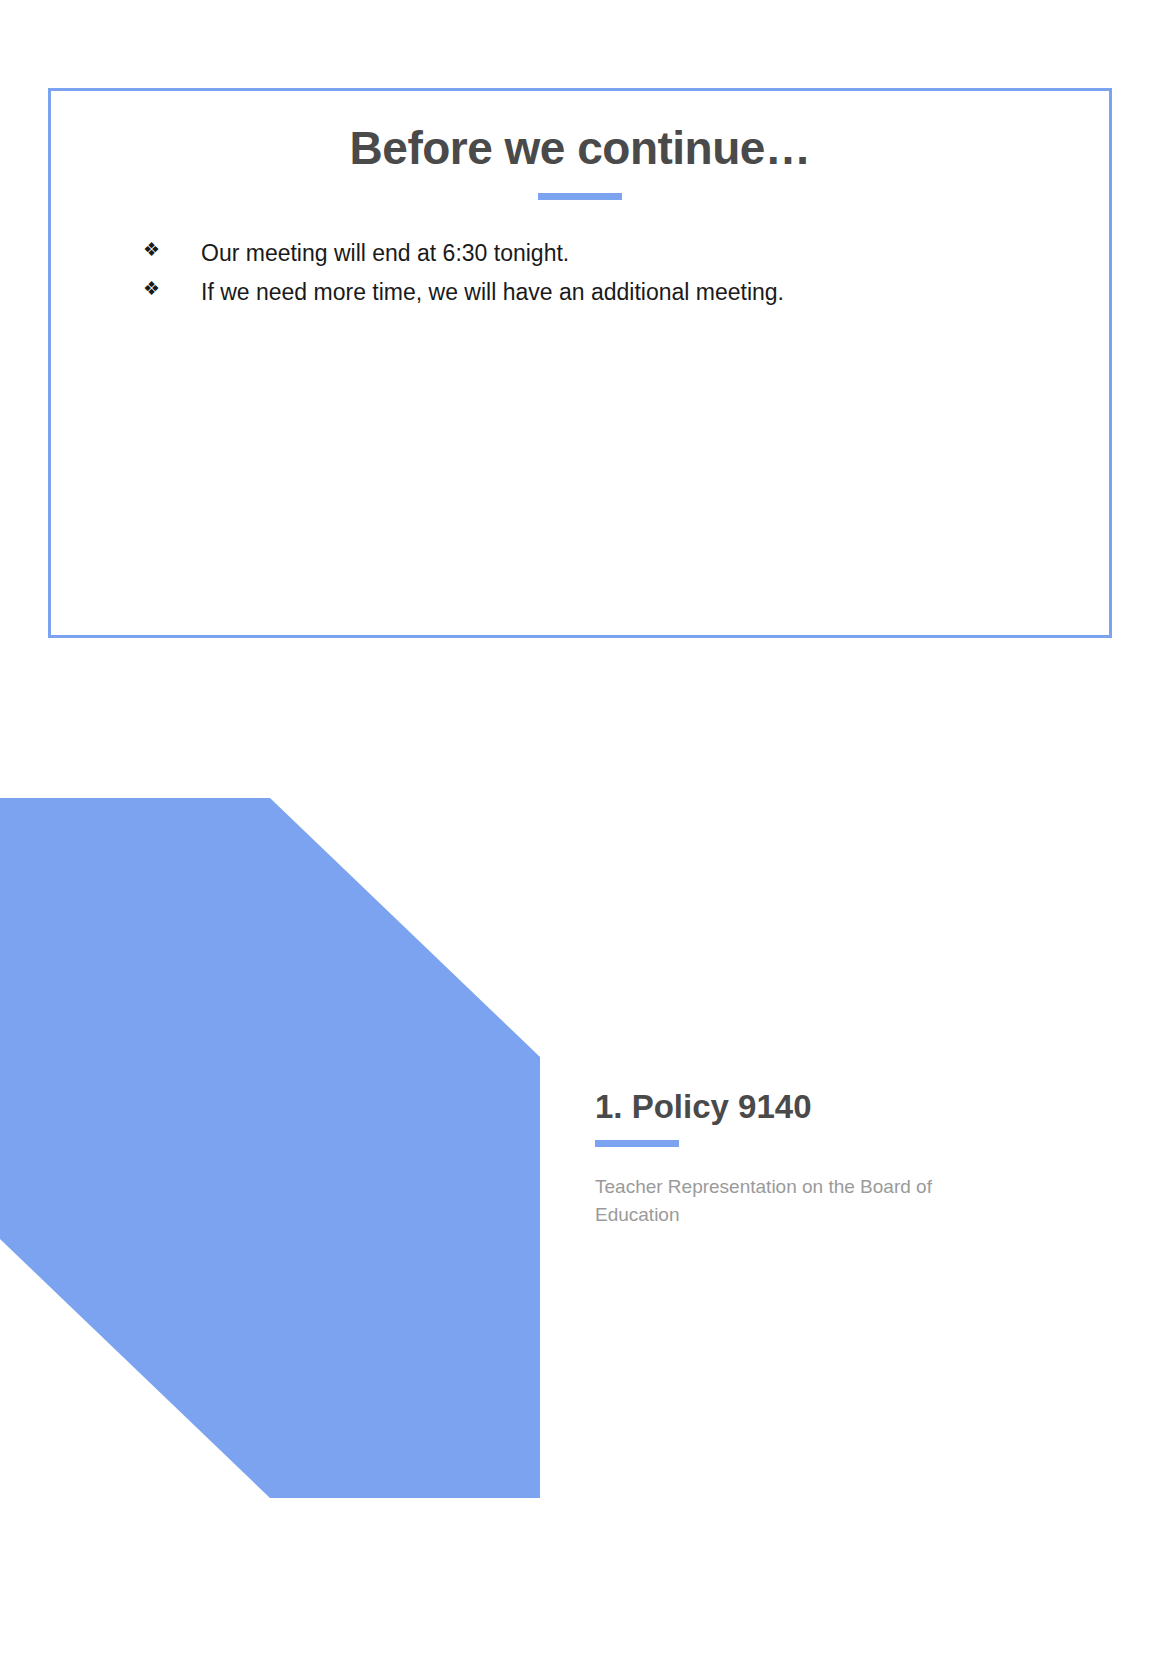Before we continue…
Our meeting will end at 6:30 tonight.
If we need more time, we will have an additional meeting.
1. Policy 9140
Teacher Representation on the Board of Education